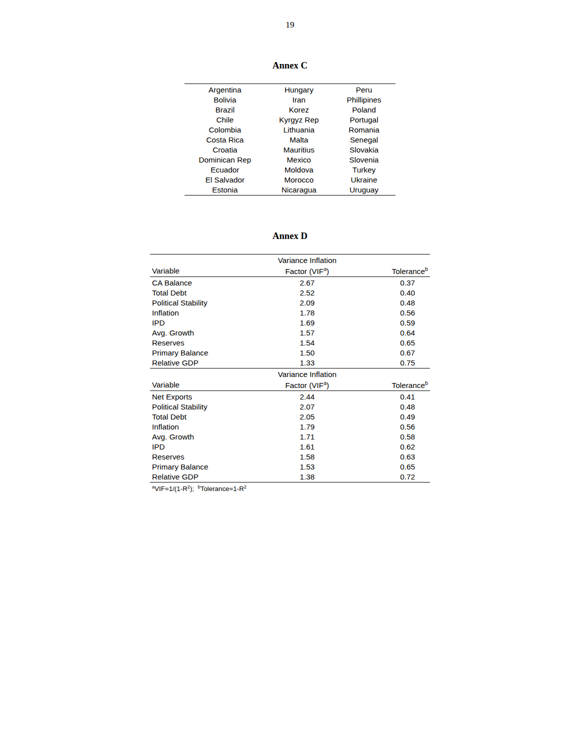19
Annex C
| Argentina | Hungary | Peru |
| Bolivia | Iran | Phillipines |
| Brazil | Korez | Poland |
| Chile | Kyrgyz Rep | Portugal |
| Colombia | Lithuania | Romania |
| Costa Rica | Malta | Senegal |
| Croatia | Mauritius | Slovakia |
| Dominican Rep | Mexico | Slovenia |
| Ecuador | Moldova | Turkey |
| El Salvador | Morocco | Ukraine |
| Estonia | Nicaragua | Uruguay |
Annex D
| | Variance Inflation | |
| Variable | Factor (VIF a ) | Tolerance b |
| CA Balance | 2.67 | 0.37 |
| Total Debt | 2.52 | 0.40 |
| Political Stability | 2.09 | 0.48 |
| Inflation | 1.78 | 0.56 |
| IPD | 1.69 | 0.59 |
| Avg. Growth | 1.57 | 0.64 |
| Reserves | 1.54 | 0.65 |
| Primary Balance | 1.50 | 0.67 |
| Relative GDP | 1.33 | 0.75 |
| | Variance Inflation | |
| Variable | Factor (VIF a ) | Tolerance b |
| Net Exports | 2.44 | 0.41 |
| Political Stability | 2.07 | 0.48 |
| Total Debt | 2.05 | 0.49 |
| Inflation | 1.79 | 0.56 |
| Avg. Growth | 1.71 | 0.58 |
| IPD | 1.61 | 0.62 |
| Reserves | 1.58 | 0.63 |
| Primary Balance | 1.53 | 0.65 |
| Relative GDP | 1.38 | 0.72 |
aVIF=1/(1-R2); bTolerance=1-R2